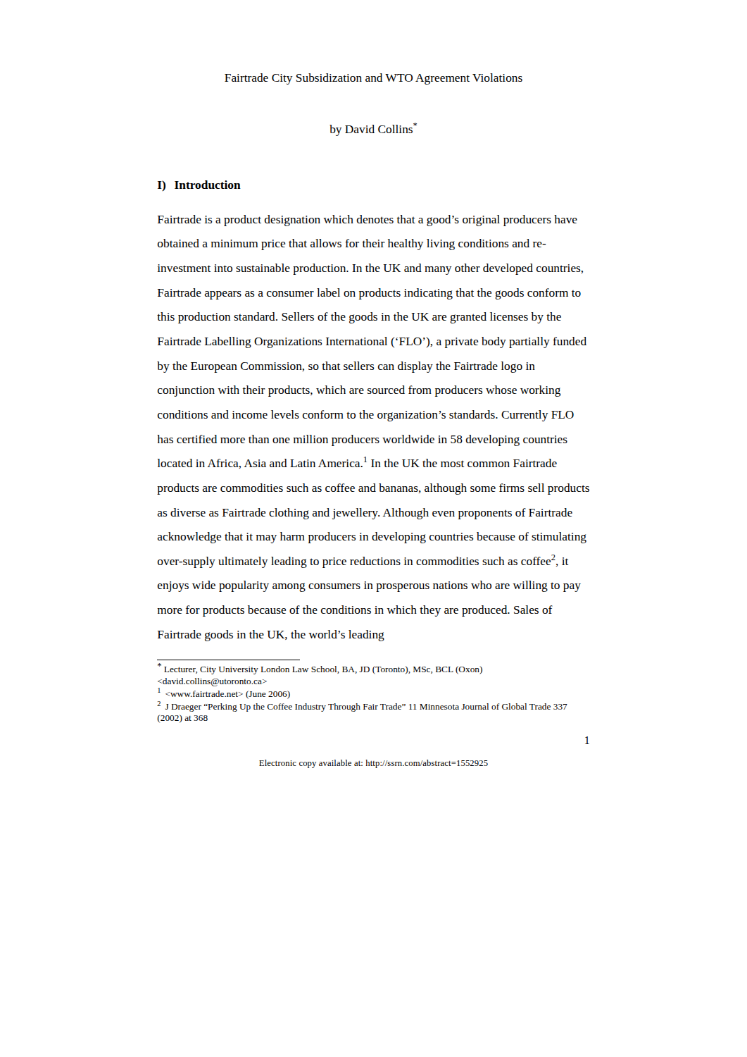Fairtrade City Subsidization and WTO Agreement Violations
by David Collins*
I) Introduction
Fairtrade is a product designation which denotes that a good’s original producers have obtained a minimum price that allows for their healthy living conditions and re-investment into sustainable production. In the UK and many other developed countries, Fairtrade appears as a consumer label on products indicating that the goods conform to this production standard. Sellers of the goods in the UK are granted licenses by the Fairtrade Labelling Organizations International (‘FLO’), a private body partially funded by the European Commission, so that sellers can display the Fairtrade logo in conjunction with their products, which are sourced from producers whose working conditions and income levels conform to the organization’s standards. Currently FLO has certified more than one million producers worldwide in 58 developing countries located in Africa, Asia and Latin America.1 In the UK the most common Fairtrade products are commodities such as coffee and bananas, although some firms sell products as diverse as Fairtrade clothing and jewellery. Although even proponents of Fairtrade acknowledge that it may harm producers in developing countries because of stimulating over-supply ultimately leading to price reductions in commodities such as coffee2, it enjoys wide popularity among consumers in prosperous nations who are willing to pay more for products because of the conditions in which they are produced. Sales of Fairtrade goods in the UK, the world’s leading
*Lecturer, City University London Law School, BA, JD (Toronto), MSc, BCL (Oxon) <david.collins@utoronto.ca>
1 <www.fairtrade.net> (June 2006)
2 J Draeger “Perking Up the Coffee Industry Through Fair Trade” 11 Minnesota Journal of Global Trade 337 (2002) at 368
1
Electronic copy available at: http://ssrn.com/abstract=1552925